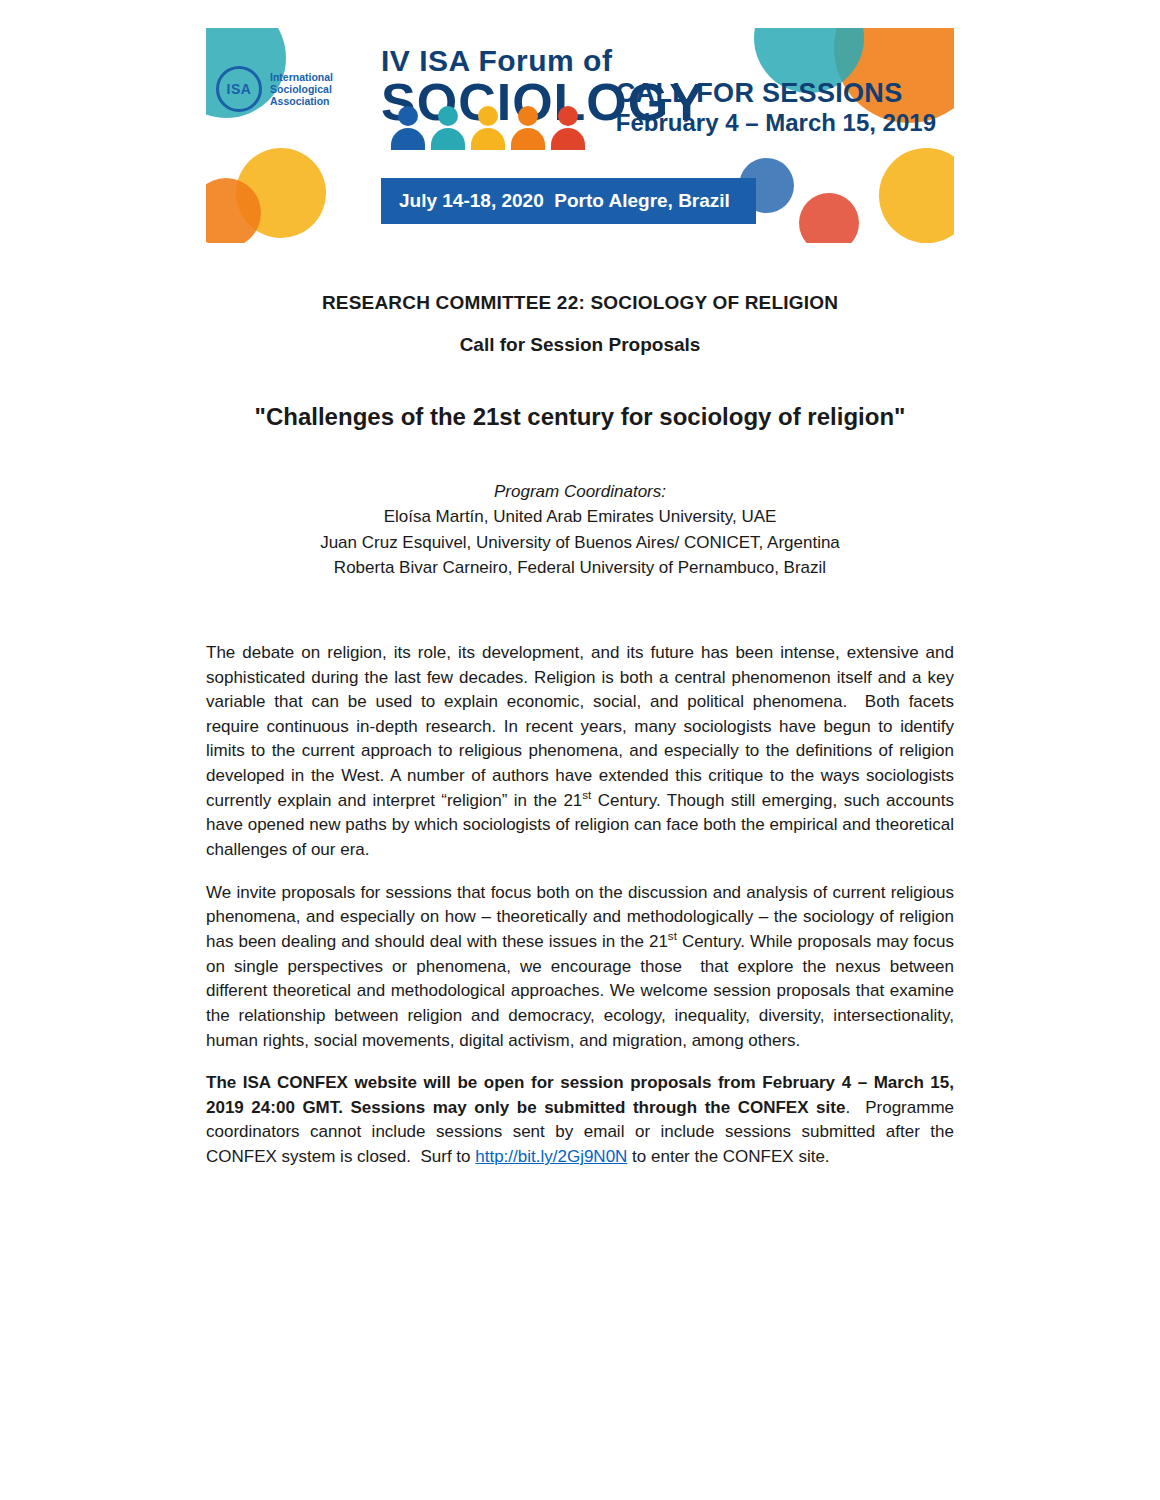International
Sociological
Association
IV ISA Forum of
SOCIOLOGY
July 14-18, 2020 Porto Alegre, Brazil
CALL FOR SESSIONS
February 4 – March 15, 2019
RESEARCH COMMITTEE 22: SOCIOLOGY OF RELIGION
Call for Session Proposals
"Challenges of the 21st century for sociology of religion"
Program Coordinators:
Eloísa Martín, United Arab Emirates University, UAE
Juan Cruz Esquivel, University of Buenos Aires/ CONICET, Argentina
Roberta Bivar Carneiro, Federal University of Pernambuco, Brazil
The debate on religion, its role, its development, and its future has been intense, extensive and sophisticated during the last few decades. Religion is both a central phenomenon itself and a key variable that can be used to explain economic, social, and political phenomena. Both facets require continuous in-depth research. In recent years, many sociologists have begun to identify limits to the current approach to religious phenomena, and especially to the definitions of religion developed in the West. A number of authors have extended this critique to the ways sociologists currently explain and interpret “religion” in the 21st Century. Though still emerging, such accounts have opened new paths by which sociologists of religion can face both the empirical and theoretical challenges of our era.
We invite proposals for sessions that focus both on the discussion and analysis of current religious phenomena, and especially on how – theoretically and methodologically – the sociology of religion has been dealing and should deal with these issues in the 21st Century. While proposals may focus on single perspectives or phenomena, we encourage those that explore the nexus between different theoretical and methodological approaches. We welcome session proposals that examine the relationship between religion and democracy, ecology, inequality, diversity, intersectionality, human rights, social movements, digital activism, and migration, among others.
The ISA CONFEX website will be open for session proposals from February 4 – March 15, 2019 24:00 GMT. Sessions may only be submitted through the CONFEX site. Programme coordinators cannot include sessions sent by email or include sessions submitted after the CONFEX system is closed. Surf to http://bit.ly/2Gj9N0N to enter the CONFEX site.